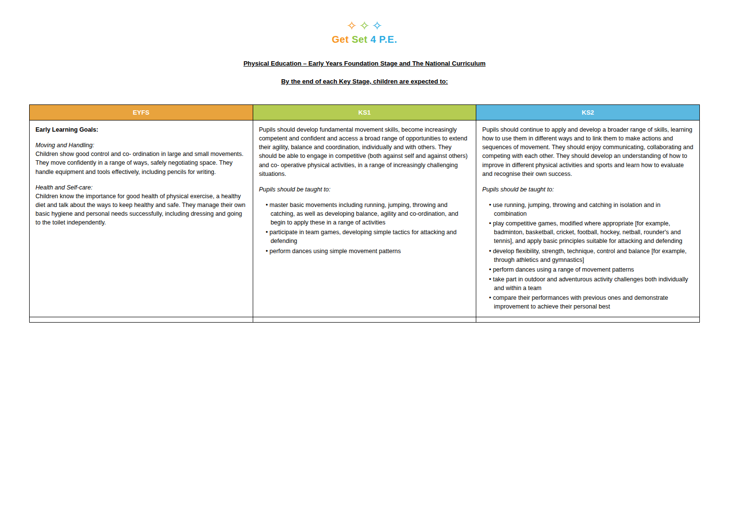✧✧✧
Get Set 4 P.E.
Physical Education – Early Years Foundation Stage and The National Curriculum
By the end of each Key Stage, children are expected to:
| EYFS | KS1 | KS2 |
| --- | --- | --- |
| Early Learning Goals: Moving and Handling: Children show good control and co- ordination in large and small movements. They move confidently in a range of ways, safely negotiating space. They handle equipment and tools effectively, including pencils for writing. Health and Self-care: Children know the importance for good health of physical exercise, a healthy diet and talk about the ways to keep healthy and safe. They manage their own basic hygiene and personal needs successfully, including dressing and going to the toilet independently. | Pupils should develop fundamental movement skills, become increasingly competent and confident and access a broad range of opportunities to extend their agility, balance and coordination, individually and with others. They should be able to engage in competitive (both against self and against others) and co- operative physical activities, in a range of increasingly challenging situations. Pupils should be taught to: master basic movements including running, jumping, throwing and catching, as well as developing balance, agility and co-ordination, and begin to apply these in a range of activities participate in team games, developing simple tactics for attacking and defending perform dances using simple movement patterns | Pupils should continue to apply and develop a broader range of skills, learning how to use them in different ways and to link them to make actions and sequences of movement. They should enjoy communicating, collaborating and competing with each other. They should develop an understanding of how to improve in different physical activities and sports and learn how to evaluate and recognise their own success. Pupils should be taught to: use running, jumping, throwing and catching in isolation and in combination play competitive games, modified where appropriate [for example, badminton, basketball, cricket, football, hockey, netball, rounder's and tennis], and apply basic principles suitable for attacking and defending develop flexibility, strength, technique, control and balance [for example, through athletics and gymnastics] perform dances using a range of movement patterns take part in outdoor and adventurous activity challenges both individually and within a team compare their performances with previous ones and demonstrate improvement to achieve their personal best |